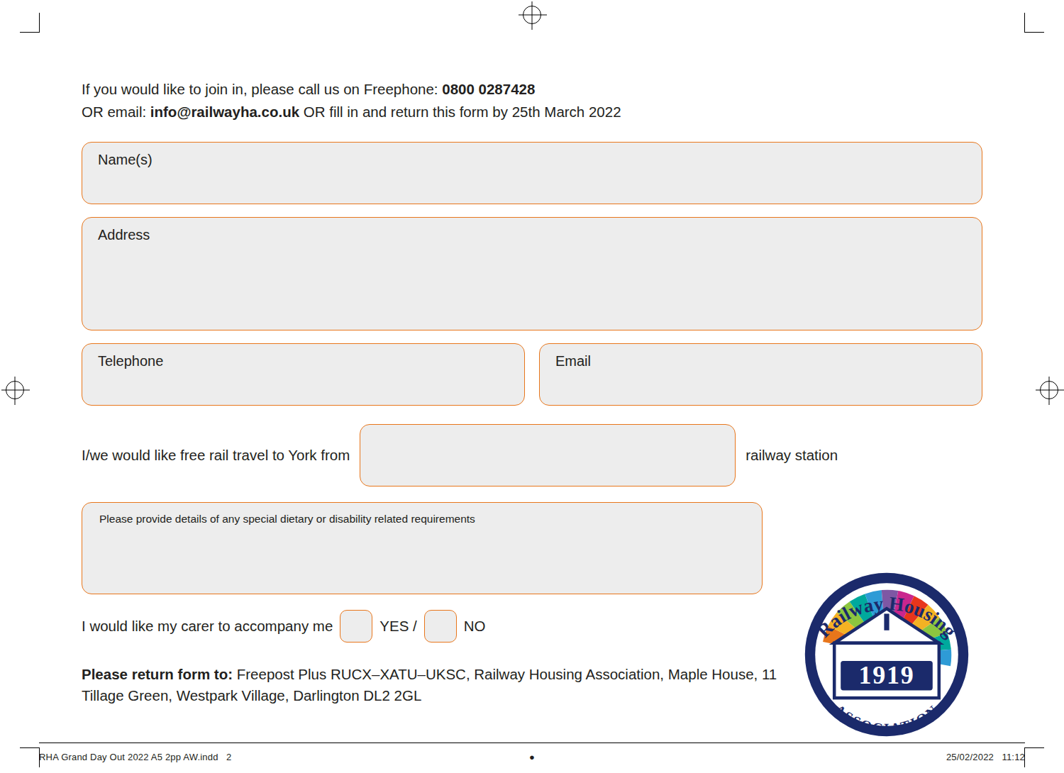If you would like to join in, please call us on Freephone: 0800 0287428
OR email: info@railwayha.co.uk OR fill in and return this form by 25th March 2022
Name(s)
Address
Telephone
Email
I/we would like free rail travel to York from railway station
Please provide details of any special dietary or disability related requirements
I would like my carer to accompany me YES / NO
Please return form to: Freepost Plus RUCX–XATU–UKSC, Railway Housing Association, Maple House, 11 Tillage Green, Westpark Village, Darlington DL2 2GL
1919 Railway Housing ASSOCIATION
RHA Grand Day Out 2022 A5 2pp AW.indd 2 ● 25/02/2022 11:12